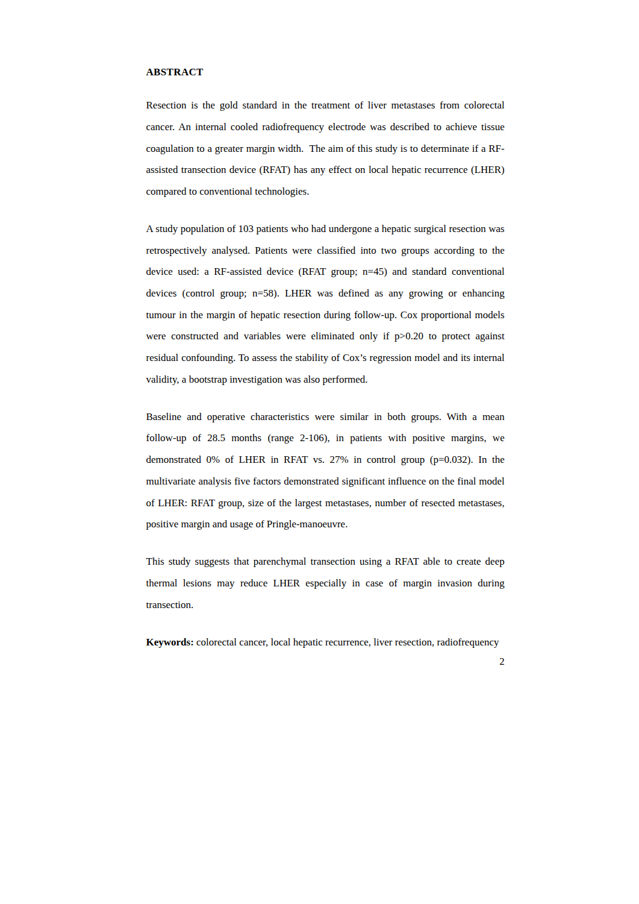ABSTRACT
Resection is the gold standard in the treatment of liver metastases from colorectal cancer. An internal cooled radiofrequency electrode was described to achieve tissue coagulation to a greater margin width. The aim of this study is to determinate if a RF-assisted transection device (RFAT) has any effect on local hepatic recurrence (LHER) compared to conventional technologies.
A study population of 103 patients who had undergone a hepatic surgical resection was retrospectively analysed. Patients were classified into two groups according to the device used: a RF-assisted device (RFAT group; n=45) and standard conventional devices (control group; n=58). LHER was defined as any growing or enhancing tumour in the margin of hepatic resection during follow-up. Cox proportional models were constructed and variables were eliminated only if p>0.20 to protect against residual confounding. To assess the stability of Cox’s regression model and its internal validity, a bootstrap investigation was also performed.
Baseline and operative characteristics were similar in both groups. With a mean follow-up of 28.5 months (range 2-106), in patients with positive margins, we demonstrated 0% of LHER in RFAT vs. 27% in control group (p=0.032). In the multivariate analysis five factors demonstrated significant influence on the final model of LHER: RFAT group, size of the largest metastases, number of resected metastases, positive margin and usage of Pringle-manoeuvre.
This study suggests that parenchymal transection using a RFAT able to create deep thermal lesions may reduce LHER especially in case of margin invasion during transection.
Keywords: colorectal cancer, local hepatic recurrence, liver resection, radiofrequency
2